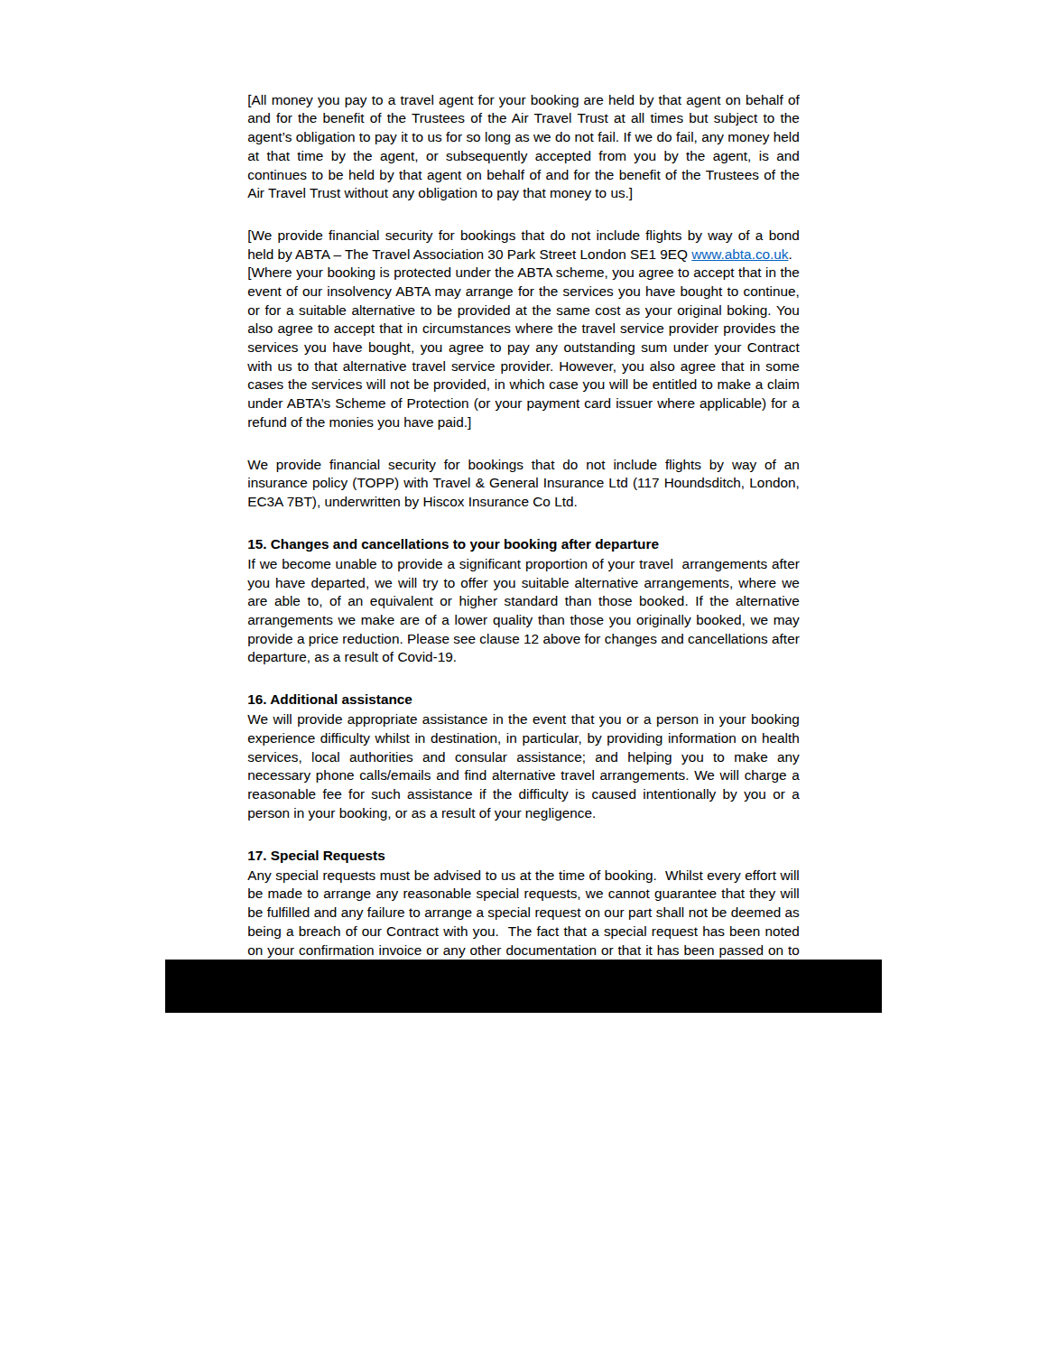[All money you pay to a travel agent for your booking are held by that agent on behalf of and for the benefit of the Trustees of the Air Travel Trust at all times but subject to the agent’s obligation to pay it to us for so long as we do not fail. If we do fail, any money held at that time by the agent, or subsequently accepted from you by the agent, is and continues to be held by that agent on behalf of and for the benefit of the Trustees of the Air Travel Trust without any obligation to pay that money to us.]
[We provide financial security for bookings that do not include flights by way of a bond held by ABTA – The Travel Association 30 Park Street London SE1 9EQ www.abta.co.uk.
[Where your booking is protected under the ABTA scheme, you agree to accept that in the event of our insolvency ABTA may arrange for the services you have bought to continue, or for a suitable alternative to be provided at the same cost as your original boking. You also agree to accept that in circumstances where the travel service provider provides the services you have bought, you agree to pay any outstanding sum under your Contract with us to that alternative travel service provider. However, you also agree that in some cases the services will not be provided, in which case you will be entitled to make a claim under ABTA’s Scheme of Protection (or your payment card issuer where applicable) for a refund of the monies you have paid.]
We provide financial security for bookings that do not include flights by way of an insurance policy (TOPP) with Travel & General Insurance Ltd (117 Houndsditch, London, EC3A 7BT), underwritten by Hiscox Insurance Co Ltd.
15. Changes and cancellations to your booking after departure
If we become unable to provide a significant proportion of your travel arrangements after you have departed, we will try to offer you suitable alternative arrangements, where we are able to, of an equivalent or higher standard than those booked. If the alternative arrangements we make are of a lower quality than those you originally booked, we may provide a price reduction. Please see clause 12 above for changes and cancellations after departure, as a result of Covid-19.
16. Additional assistance
We will provide appropriate assistance in the event that you or a person in your booking experience difficulty whilst in destination, in particular, by providing information on health services, local authorities and consular assistance; and helping you to make any necessary phone calls/emails and find alternative travel arrangements. We will charge a reasonable fee for such assistance if the difficulty is caused intentionally by you or a person in your booking, or as a result of your negligence.
17. Special Requests
Any special requests must be advised to us at the time of booking. Whilst every effort will be made to arrange any reasonable special requests, we cannot guarantee that they will be fulfilled and any failure to arrange a special request on our part shall not be deemed as being a breach of our Contract with you. The fact that a special request has been noted on your confirmation invoice or any other documentation or that it has been passed on to the supplier is not confirmation that the request will be met. We reserve the right to decline any booking that is conditional upon any special request being met.